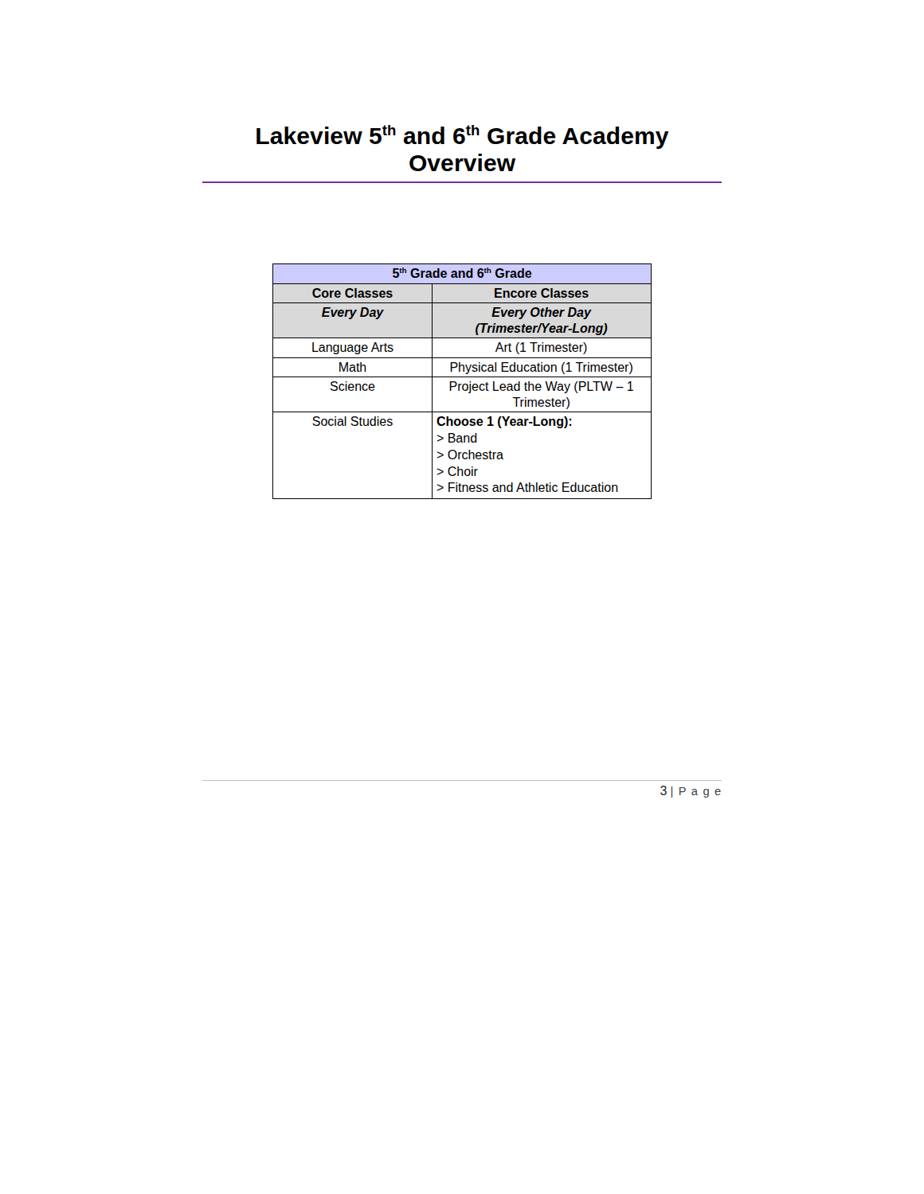Lakeview 5th and 6th Grade Academy Overview
| 5 th Grade and 6 th Grade |
| --- |
| Core Classes | Encore Classes |
| Every Day | Every Other Day (Trimester/Year-Long) |
| Language Arts | Art (1 Trimester) |
| Math | Physical Education (1 Trimester) |
| Science | Project Lead the Way (PLTW – 1 Trimester) |
| Social Studies | Choose 1 (Year-Long): > Band > Orchestra > Choir > Fitness and Athletic Education |
3 | P a g e